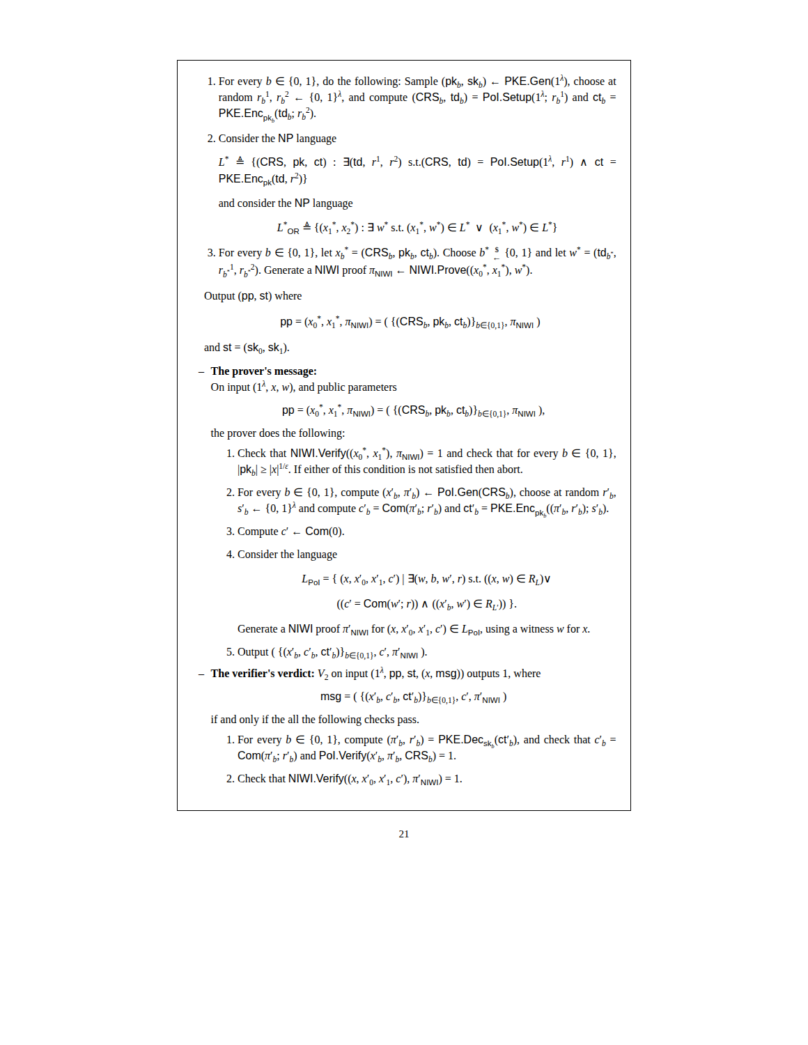For every b ∈ {0, 1}, do the following: Sample (pkb, skb) ← PKE.Gen(1λ), choose at random rb1, rb2 ← {0, 1}λ, and compute (CRSb, tdb) = PoI.Setup(1λ; rb1) and ctb = PKE.Encpkb(tdb; rb2).
Consider the NP language
L* ≜ {(CRS, pk, ct) : ∃(td, r1, r2) s.t.(CRS, td) = PoI.Setup(1λ, r1) ∧ ct = PKE.Encpk(td, r2)}
and consider the NP language
L*OR ≜ {(x1*, x2*) : ∃ w* s.t. (x1*, w*) ∈ L* ∨ (x1*, w*) ∈ L*}
For every b ∈ {0, 1}, let xb* = (CRSb, pkb, ctb). Choose b* $← {0, 1} and let w* = (tdb*, rb*1, rb*2). Generate a NIWI proof πNIWI ← NIWI.Prove((x0*, x1*), w*).
Output (pp, st) where
pp = (x0*, x1*, πNIWI) = ( {(CRSb, pkb, ctb)}b∈{0,1}, πNIWI )
and st = (sk0, sk1).
The prover's message:
On input (1λ, x, w), and public parameters
pp = (x0*, x1*, πNIWI) = ( {(CRSb, pkb, ctb)}b∈{0,1}, πNIWI ),
the prover does the following:
Check that NIWI.Verify((x0*, x1*), πNIWI) = 1 and check that for every b ∈ {0, 1}, |pkb| ≥ |x|1/ε. If either of this condition is not satisfied then abort.
For every b ∈ {0, 1}, compute (x′b, π′b) ← PoI.Gen(CRSb), choose at random r′b, s′b ← {0, 1}λ and compute c′b = Com(π′b; r′b) and ct′b = PKE.Encpkb((π′b, r′b); s′b).
Compute c′ ← Com(0).
Consider the language
LPoI = { (x, x′0, x′1, c′) | ∃(w, b, w′, r) s.t. ((x, w) ∈ RL)∨
((c′ = Com(w′; r)) ∧ ((x′b, w′) ∈ RL′)) }.
Generate a NIWI proof π′NIWI for (x, x′0, x′1, c′) ∈ LPoI, using a witness w for x.
Output ( {(x′b, c′b, ct′b)}b∈{0,1}, c′, π′NIWI ).
The verifier's verdict: V2 on input (1λ, pp, st, (x, msg)) outputs 1, where
msg = ( {(x′b, c′b, ct′b)}b∈{0,1}, c′, π′NIWI )
if and only if the all the following checks pass.
For every b ∈ {0, 1}, compute (π′b, r′b) = PKE.Decskb(ct′b), and check that c′b = Com(π′b; r′b) and PoI.Verify(x′b, π′b, CRSb) = 1.
Check that NIWI.Verify((x, x′0, x′1, c′), π′NIWI) = 1.
21